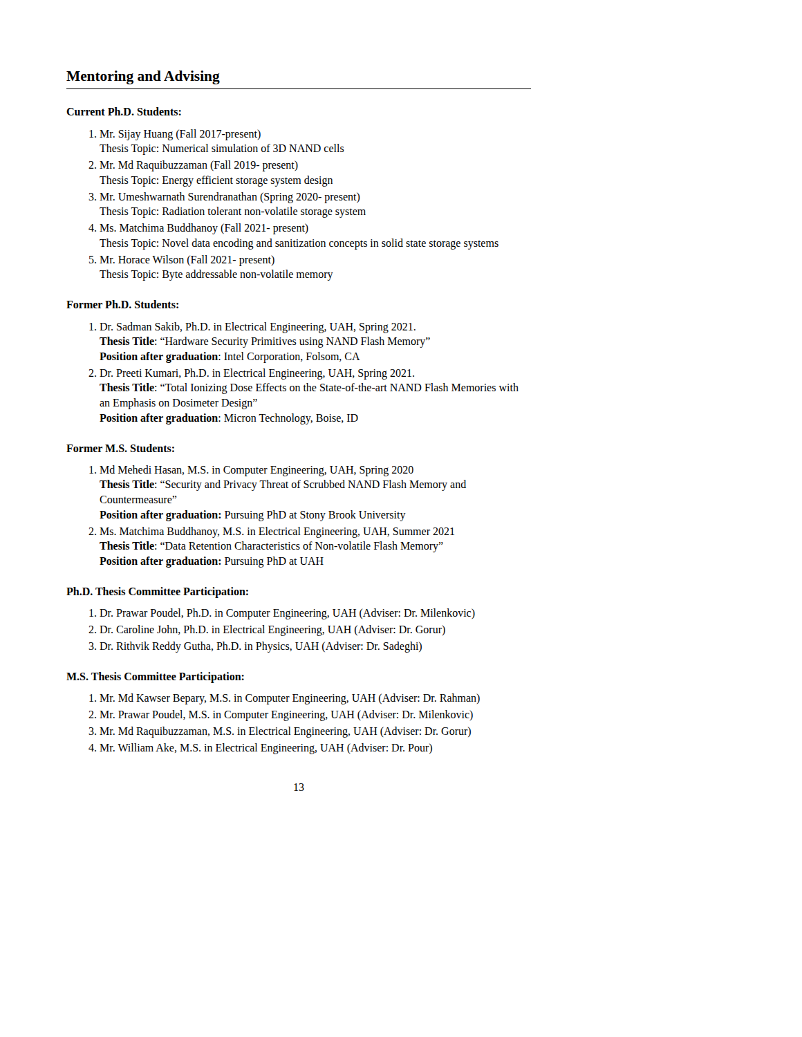Mentoring and Advising
Current Ph.D. Students:
Mr. Sijay Huang (Fall 2017-present) Thesis Topic: Numerical simulation of 3D NAND cells
Mr. Md Raquibuzzaman (Fall 2019- present) Thesis Topic: Energy efficient storage system design
Mr. Umeshwarnath Surendranathan (Spring 2020- present) Thesis Topic: Radiation tolerant non-volatile storage system
Ms. Matchima Buddhanoy (Fall 2021- present) Thesis Topic: Novel data encoding and sanitization concepts in solid state storage systems
Mr. Horace Wilson (Fall 2021- present) Thesis Topic: Byte addressable non-volatile memory
Former Ph.D. Students:
Dr. Sadman Sakib, Ph.D. in Electrical Engineering, UAH, Spring 2021. Thesis Title: “Hardware Security Primitives using NAND Flash Memory” Position after graduation: Intel Corporation, Folsom, CA
Dr. Preeti Kumari, Ph.D. in Electrical Engineering, UAH, Spring 2021. Thesis Title: “Total Ionizing Dose Effects on the State-of-the-art NAND Flash Memories with an Emphasis on Dosimeter Design” Position after graduation: Micron Technology, Boise, ID
Former M.S. Students:
Md Mehedi Hasan, M.S. in Computer Engineering, UAH, Spring 2020 Thesis Title: “Security and Privacy Threat of Scrubbed NAND Flash Memory and Countermeasure” Position after graduation: Pursuing PhD at Stony Brook University
Ms. Matchima Buddhanoy, M.S. in Electrical Engineering, UAH, Summer 2021 Thesis Title: “Data Retention Characteristics of Non-volatile Flash Memory” Position after graduation: Pursuing PhD at UAH
Ph.D. Thesis Committee Participation:
Dr. Prawar Poudel, Ph.D. in Computer Engineering, UAH (Adviser: Dr. Milenkovic)
Dr. Caroline John, Ph.D. in Electrical Engineering, UAH (Adviser: Dr. Gorur)
Dr. Rithvik Reddy Gutha, Ph.D. in Physics, UAH (Adviser: Dr. Sadeghi)
M.S. Thesis Committee Participation:
Mr. Md Kawser Bepary, M.S. in Computer Engineering, UAH (Adviser: Dr. Rahman)
Mr. Prawar Poudel, M.S. in Computer Engineering, UAH (Adviser: Dr. Milenkovic)
Mr. Md Raquibuzzaman, M.S. in Electrical Engineering, UAH (Adviser: Dr. Gorur)
Mr. William Ake, M.S. in Electrical Engineering, UAH (Adviser: Dr. Pour)
13